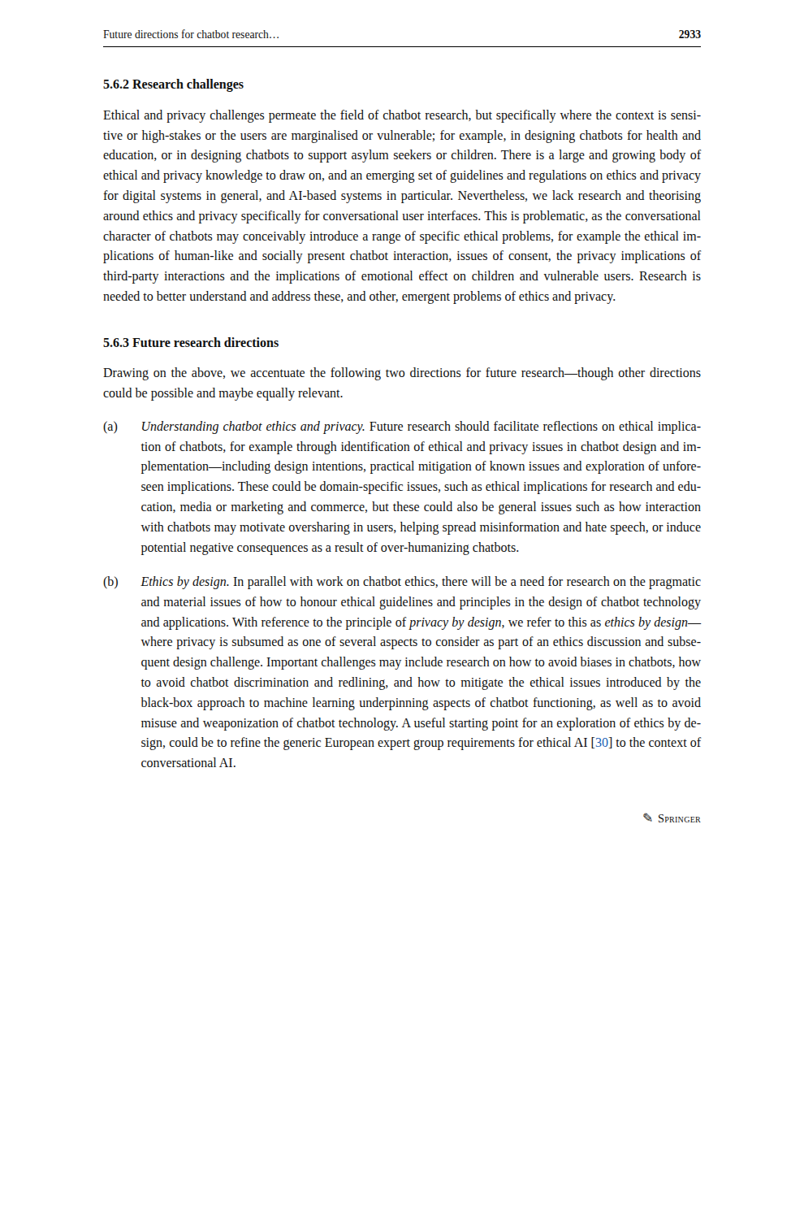Future directions for chatbot research… 2933
5.6.2 Research challenges
Ethical and privacy challenges permeate the field of chatbot research, but specifically where the context is sensitive or high-stakes or the users are marginalised or vulnerable; for example, in designing chatbots for health and education, or in designing chatbots to support asylum seekers or children. There is a large and growing body of ethical and privacy knowledge to draw on, and an emerging set of guidelines and regulations on ethics and privacy for digital systems in general, and AI-based systems in particular. Nevertheless, we lack research and theorising around ethics and privacy specifically for conversational user interfaces. This is problematic, as the conversational character of chatbots may conceivably introduce a range of specific ethical problems, for example the ethical implications of human-like and socially present chatbot interaction, issues of consent, the privacy implications of third-party interactions and the implications of emotional effect on children and vulnerable users. Research is needed to better understand and address these, and other, emergent problems of ethics and privacy.
5.6.3 Future research directions
Drawing on the above, we accentuate the following two directions for future research—though other directions could be possible and maybe equally relevant.
(a) Understanding chatbot ethics and privacy. Future research should facilitate reflections on ethical implication of chatbots, for example through identification of ethical and privacy issues in chatbot design and implementation—including design intentions, practical mitigation of known issues and exploration of unforeseen implications. These could be domain-specific issues, such as ethical implications for research and education, media or marketing and commerce, but these could also be general issues such as how interaction with chatbots may motivate oversharing in users, helping spread misinformation and hate speech, or induce potential negative consequences as a result of over-humanizing chatbots.
(b) Ethics by design. In parallel with work on chatbot ethics, there will be a need for research on the pragmatic and material issues of how to honour ethical guidelines and principles in the design of chatbot technology and applications. With reference to the principle of privacy by design, we refer to this as ethics by design—where privacy is subsumed as one of several aspects to consider as part of an ethics discussion and subsequent design challenge. Important challenges may include research on how to avoid biases in chatbots, how to avoid chatbot discrimination and redlining, and how to mitigate the ethical issues introduced by the black-box approach to machine learning underpinning aspects of chatbot functioning, as well as to avoid misuse and weaponization of chatbot technology. A useful starting point for an exploration of ethics by design, could be to refine the generic European expert group requirements for ethical AI [30] to the context of conversational AI.
✎Springer